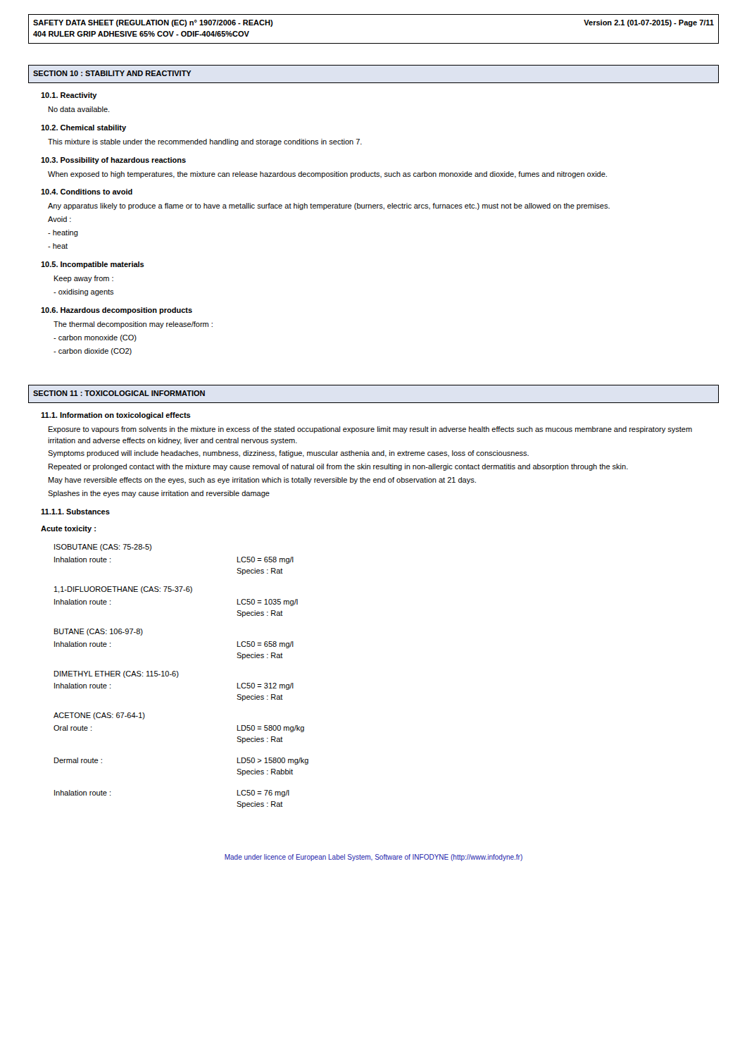SAFETY DATA SHEET (REGULATION (EC) n° 1907/2006 - REACH)
404 RULER GRIP ADHESIVE 65% COV - ODIF-404/65%COV
Version 2.1 (01-07-2015) - Page 7/11
SECTION 10 : STABILITY AND REACTIVITY
10.1. Reactivity
No data available.
10.2. Chemical stability
This mixture is stable under the recommended handling and storage conditions in section 7.
10.3. Possibility of hazardous reactions
When exposed to high temperatures, the mixture can release hazardous decomposition products, such as carbon monoxide and dioxide, fumes and nitrogen oxide.
10.4. Conditions to avoid
Any apparatus likely to produce a flame or to have a metallic surface at high temperature (burners, electric arcs, furnaces etc.) must not be allowed on the premises.
Avoid :
- heating
- heat
10.5. Incompatible materials
Keep away from :
- oxidising agents
10.6. Hazardous decomposition products
The thermal decomposition may release/form :
- carbon monoxide (CO)
- carbon dioxide (CO2)
SECTION 11 : TOXICOLOGICAL INFORMATION
11.1. Information on toxicological effects
Exposure to vapours from solvents in the mixture in excess of the stated occupational exposure limit may result in adverse health effects such as mucous membrane and respiratory system irritation and adverse effects on kidney, liver and central nervous system.
Symptoms produced will include headaches, numbness, dizziness, fatigue, muscular asthenia and, in extreme cases, loss of consciousness.
Repeated or prolonged contact with the mixture may cause removal of natural oil from the skin resulting in non-allergic contact dermatitis and absorption through the skin.
May have reversible effects on the eyes, such as eye irritation which is totally reversible by the end of observation at 21 days.
Splashes in the eyes may cause irritation and reversible damage
11.1.1. Substances
Acute toxicity :
ISOBUTANE (CAS: 75-28-5)
| Inhalation route : | LC50 = 658 mg/l |
| | Species : Rat |
1,1-DIFLUOROETHANE (CAS: 75-37-6)
| Inhalation route : | LC50 = 1035 mg/l |
| | Species : Rat |
BUTANE (CAS: 106-97-8)
| Inhalation route : | LC50 = 658 mg/l |
| | Species : Rat |
DIMETHYL ETHER (CAS: 115-10-6)
| Inhalation route : | LC50 = 312 mg/l |
| | Species : Rat |
ACETONE (CAS: 67-64-1)
| Oral route : | LD50 = 5800 mg/kg |
| | Species : Rat |
| Dermal route : | LD50 > 15800 mg/kg |
| | Species : Rabbit |
| Inhalation route : | LC50 = 76 mg/l |
| | Species : Rat |
Made under licence of European Label System, Software of INFODYNE (http://www.infodyne.fr)